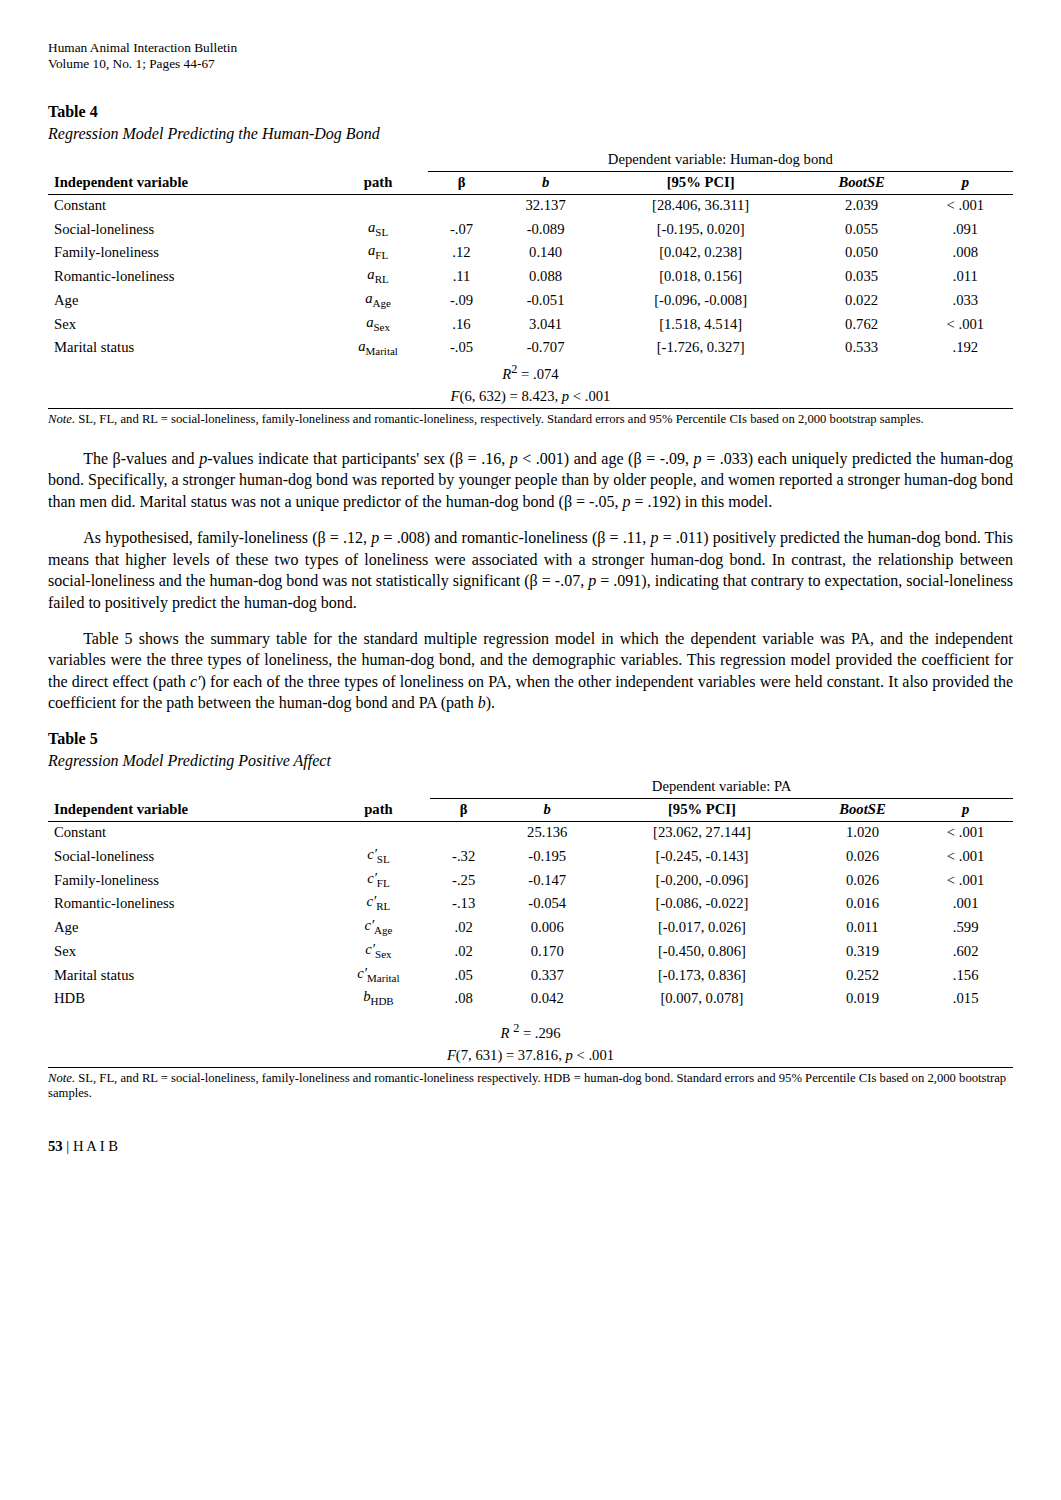Human Animal Interaction Bulletin
Volume 10, No. 1; Pages 44-67
Table 4
Regression Model Predicting the Human-Dog Bond
| | Dependent variable: Human-dog bond |
| Independent variable | path | β | b | [95% PCI] | BootSE | p |
| Constant | | | 32.137 | [28.406, 36.311] | 2.039 | < .001 |
| Social-loneliness | a SL | -.07 | -0.089 | [-0.195, 0.020] | 0.055 | .091 |
| Family-loneliness | a FL | .12 | 0.140 | [0.042, 0.238] | 0.050 | .008 |
| Romantic-loneliness | a RL | .11 | 0.088 | [0.018, 0.156] | 0.035 | .011 |
| Age | a Age | -.09 | -0.051 | [-0.096, -0.008] | 0.022 | .033 |
| Sex | a Sex | .16 | 3.041 | [1.518, 4.514] | 0.762 | < .001 |
| Marital status | a Marital | -.05 | -0.707 | [-1.726, 0.327] | 0.533 | .192 |
| R 2 = .074 |
| F (6, 632) = 8.423, p < .001 |
Note. SL, FL, and RL = social-loneliness, family-loneliness and romantic-loneliness, respectively. Standard errors and 95% Percentile CIs based on 2,000 bootstrap samples.
The β-values and p-values indicate that participants' sex (β = .16, p < .001) and age (β = -.09, p = .033) each uniquely predicted the human-dog bond. Specifically, a stronger human-dog bond was reported by younger people than by older people, and women reported a stronger human-dog bond than men did. Marital status was not a unique predictor of the human-dog bond (β = -.05, p = .192) in this model.
As hypothesised, family-loneliness (β = .12, p = .008) and romantic-loneliness (β = .11, p = .011) positively predicted the human-dog bond. This means that higher levels of these two types of loneliness were associated with a stronger human-dog bond. In contrast, the relationship between social-loneliness and the human-dog bond was not statistically significant (β = -.07, p = .091), indicating that contrary to expectation, social-loneliness failed to positively predict the human-dog bond.
Table 5 shows the summary table for the standard multiple regression model in which the dependent variable was PA, and the independent variables were the three types of loneliness, the human-dog bond, and the demographic variables. This regression model provided the coefficient for the direct effect (path c′) for each of the three types of loneliness on PA, when the other independent variables were held constant. It also provided the coefficient for the path between the human-dog bond and PA (path b).
Table 5
Regression Model Predicting Positive Affect
| | Dependent variable: PA |
| Independent variable | path | β | b | [95% PCI] | BootSE | p |
| Constant | | | 25.136 | [23.062, 27.144] | 1.020 | < .001 |
| Social-loneliness | c′ SL | -.32 | -0.195 | [-0.245, -0.143] | 0.026 | < .001 |
| Family-loneliness | c′ FL | -.25 | -0.147 | [-0.200, -0.096] | 0.026 | < .001 |
| Romantic-loneliness | c′ RL | -.13 | -0.054 | [-0.086, -0.022] | 0.016 | .001 |
| Age | c′ Age | .02 | 0.006 | [-0.017, 0.026] | 0.011 | .599 |
| Sex | c′ Sex | .02 | 0.170 | [-0.450, 0.806] | 0.319 | .602 |
| Marital status | c′ Marital | .05 | 0.337 | [-0.173, 0.836] | 0.252 | .156 |
| HDB | b HDB | .08 | 0.042 | [0.007, 0.078] | 0.019 | .015 |
| R 2 = .296 |
| F (7, 631) = 37.816, p < .001 |
Note. SL, FL, and RL = social-loneliness, family-loneliness and romantic-loneliness respectively. HDB = human-dog bond. Standard errors and 95% Percentile CIs based on 2,000 bootstrap samples.
53 | H A I B